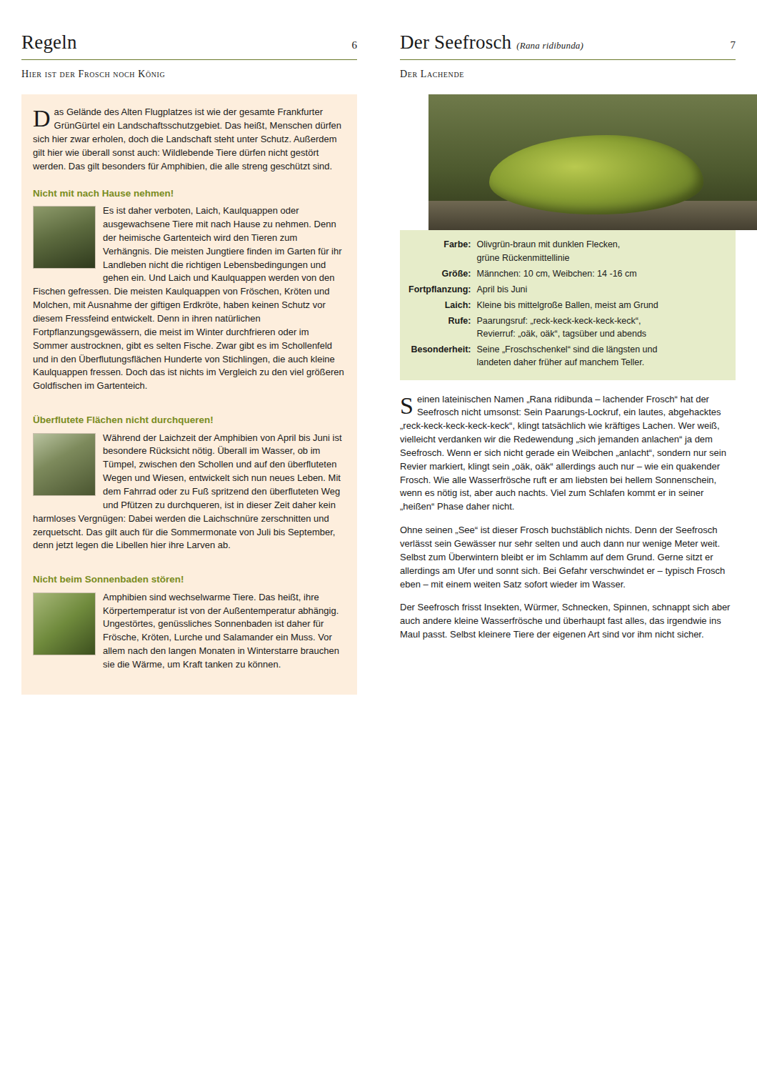Regeln
6
Hier ist der Frosch noch König
Das Gelände des Alten Flugplatzes ist wie der gesamte Frankfurter GrünGürtel ein Landschaftsschutzgebiet. Das heißt, Menschen dürfen sich hier zwar erholen, doch die Landschaft steht unter Schutz. Außerdem gilt hier wie überall sonst auch: Wildlebende Tiere dürfen nicht gestört werden. Das gilt besonders für Amphibien, die alle streng geschützt sind.
Nicht mit nach Hause nehmen!
Es ist daher verboten, Laich, Kaulquappen oder ausgewachsene Tiere mit nach Hause zu nehmen. Denn der heimische Gartenteich wird den Tieren zum Verhängnis. Die meisten Jungtiere finden im Garten für ihr Landleben nicht die richtigen Lebensbedingungen und gehen ein. Und Laich und Kaulquappen werden von den Fischen gefressen. Die meisten Kaulquappen von Fröschen, Kröten und Molchen, mit Ausnahme der giftigen Erdkröte, haben keinen Schutz vor diesem Fressfeind entwickelt. Denn in ihren natürlichen Fortpflanzungsgewässern, die meist im Winter durchfrieren oder im Sommer austrocknen, gibt es selten Fische. Zwar gibt es im Schollenfeld und in den Überflutungsflächen Hunderte von Stichlingen, die auch kleine Kaulquappen fressen. Doch das ist nichts im Vergleich zu den viel größeren Goldfischen im Gartenteich.
Überflutete Flächen nicht durchqueren!
Während der Laichzeit der Amphibien von April bis Juni ist besondere Rücksicht nötig. Überall im Wasser, ob im Tümpel, zwischen den Schollen und auf den überfluteten Wegen und Wiesen, entwickelt sich nun neues Leben. Mit dem Fahrrad oder zu Fuß spritzend den überfluteten Weg und Pfützen zu durchqueren, ist in dieser Zeit daher kein harmloses Vergnügen: Dabei werden die Laichschnüre zerschnitten und zerquetscht. Das gilt auch für die Sommermonate von Juli bis September, denn jetzt legen die Libellen hier ihre Larven ab.
Nicht beim Sonnenbaden stören!
Amphibien sind wechselwarme Tiere. Das heißt, ihre Körpertemperatur ist von der Außentemperatur abhängig. Ungestörtes, genüssliches Sonnenbaden ist daher für Frösche, Kröten, Lurche und Salamander ein Muss. Vor allem nach den langen Monaten in Winterstarre brauchen sie die Wärme, um Kraft tanken zu können.
Der Seefrosch (Rana ridibunda)
7
Der Lachende
| Farbe: | Olivgrün-braun mit dunklen Flecken, grüne Rückenmittellinie |
| Größe: | Männchen: 10 cm, Weibchen: 14 -16 cm |
| Fortpflanzung: | April bis Juni |
| Laich: | Kleine bis mittelgroße Ballen, meist am Grund |
| Rufe: | Paarungsruf: „reck-keck-keck-keck-keck“, Revierruf: „oäk, oäk“, tagsüber und abends |
| Besonderheit: | Seine „Froschschenkel“ sind die längsten und landeten daher früher auf manchem Teller. |
Seinen lateinischen Namen „Rana ridibunda – lachender Frosch“ hat der Seefrosch nicht umsonst: Sein Paarungs-Lockruf, ein lautes, abgehacktes „reck-keck-keck-keck-keck“, klingt tatsächlich wie kräftiges Lachen. Wer weiß, vielleicht verdanken wir die Redewendung „sich jemanden anlachen“ ja dem Seefrosch. Wenn er sich nicht gerade ein Weibchen „anlacht“, sondern nur sein Revier markiert, klingt sein „oäk, oäk“ allerdings auch nur – wie ein quakender Frosch. Wie alle Wasserfrösche ruft er am liebsten bei hellem Sonnenschein, wenn es nötig ist, aber auch nachts. Viel zum Schlafen kommt er in seiner „heißen“ Phase daher nicht.
Ohne seinen „See“ ist dieser Frosch buchstäblich nichts. Denn der Seefrosch verlässt sein Gewässer nur sehr selten und auch dann nur wenige Meter weit. Selbst zum Überwintern bleibt er im Schlamm auf dem Grund. Gerne sitzt er allerdings am Ufer und sonnt sich. Bei Gefahr verschwindet er – typisch Frosch eben – mit einem weiten Satz sofort wieder im Wasser.
Der Seefrosch frisst Insekten, Würmer, Schnecken, Spinnen, schnappt sich aber auch andere kleine Wasserfrösche und überhaupt fast alles, das irgendwie ins Maul passt. Selbst kleinere Tiere der eigenen Art sind vor ihm nicht sicher.